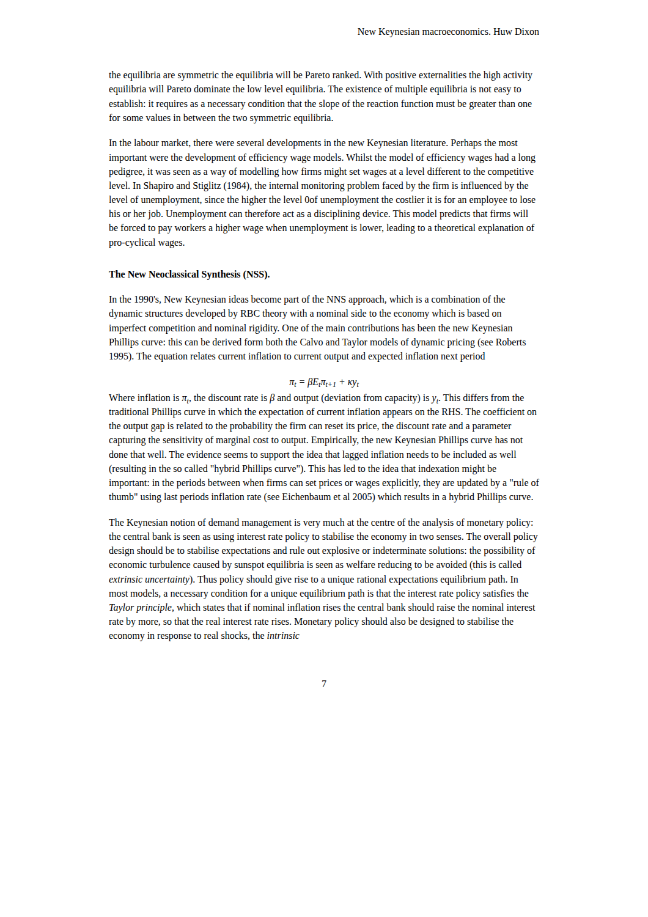New Keynesian macroeconomics. Huw Dixon
the equilibria are symmetric the equilibria will be Pareto ranked. With positive externalities the high activity equilibria will Pareto dominate the low level equilibria. The existence of multiple equilibria is not easy to establish: it requires as a necessary condition that the slope of the reaction function must be greater than one for some values in between the two symmetric equilibria.
In the labour market, there were several developments in the new Keynesian literature. Perhaps the most important were the development of efficiency wage models. Whilst the model of efficiency wages had a long pedigree, it was seen as a way of modelling how firms might set wages at a level different to the competitive level. In Shapiro and Stiglitz (1984), the internal monitoring problem faced by the firm is influenced by the level of unemployment, since the higher the level 0of unemployment the costlier it is for an employee to lose his or her job. Unemployment can therefore act as a disciplining device. This model predicts that firms will be forced to pay workers a higher wage when unemployment is lower, leading to a theoretical explanation of pro-cyclical wages.
The New Neoclassical Synthesis (NSS).
In the 1990's, New Keynesian ideas become part of the NNS approach, which is a combination of the dynamic structures developed by RBC theory with a nominal side to the economy which is based on imperfect competition and nominal rigidity. One of the main contributions has been the new Keynesian Phillips curve: this can be derived form both the Calvo and Taylor models of dynamic pricing (see Roberts 1995). The equation relates current inflation to current output and expected inflation next period
πt = βEtπt+1 + κyt
Where inflation is πt, the discount rate is β and output (deviation from capacity) is yt. This differs from the traditional Phillips curve in which the expectation of current inflation appears on the RHS. The coefficient on the output gap is related to the probability the firm can reset its price, the discount rate and a parameter capturing the sensitivity of marginal cost to output. Empirically, the new Keynesian Phillips curve has not done that well. The evidence seems to support the idea that lagged inflation needs to be included as well (resulting in the so called "hybrid Phillips curve"). This has led to the idea that indexation might be important: in the periods between when firms can set prices or wages explicitly, they are updated by a "rule of thumb" using last periods inflation rate (see Eichenbaum et al 2005) which results in a hybrid Phillips curve.
The Keynesian notion of demand management is very much at the centre of the analysis of monetary policy: the central bank is seen as using interest rate policy to stabilise the economy in two senses. The overall policy design should be to stabilise expectations and rule out explosive or indeterminate solutions: the possibility of economic turbulence caused by sunspot equilibria is seen as welfare reducing to be avoided (this is called extrinsic uncertainty). Thus policy should give rise to a unique rational expectations equilibrium path. In most models, a necessary condition for a unique equilibrium path is that the interest rate policy satisfies the Taylor principle, which states that if nominal inflation rises the central bank should raise the nominal interest rate by more, so that the real interest rate rises. Monetary policy should also be designed to stabilise the economy in response to real shocks, the intrinsic
7